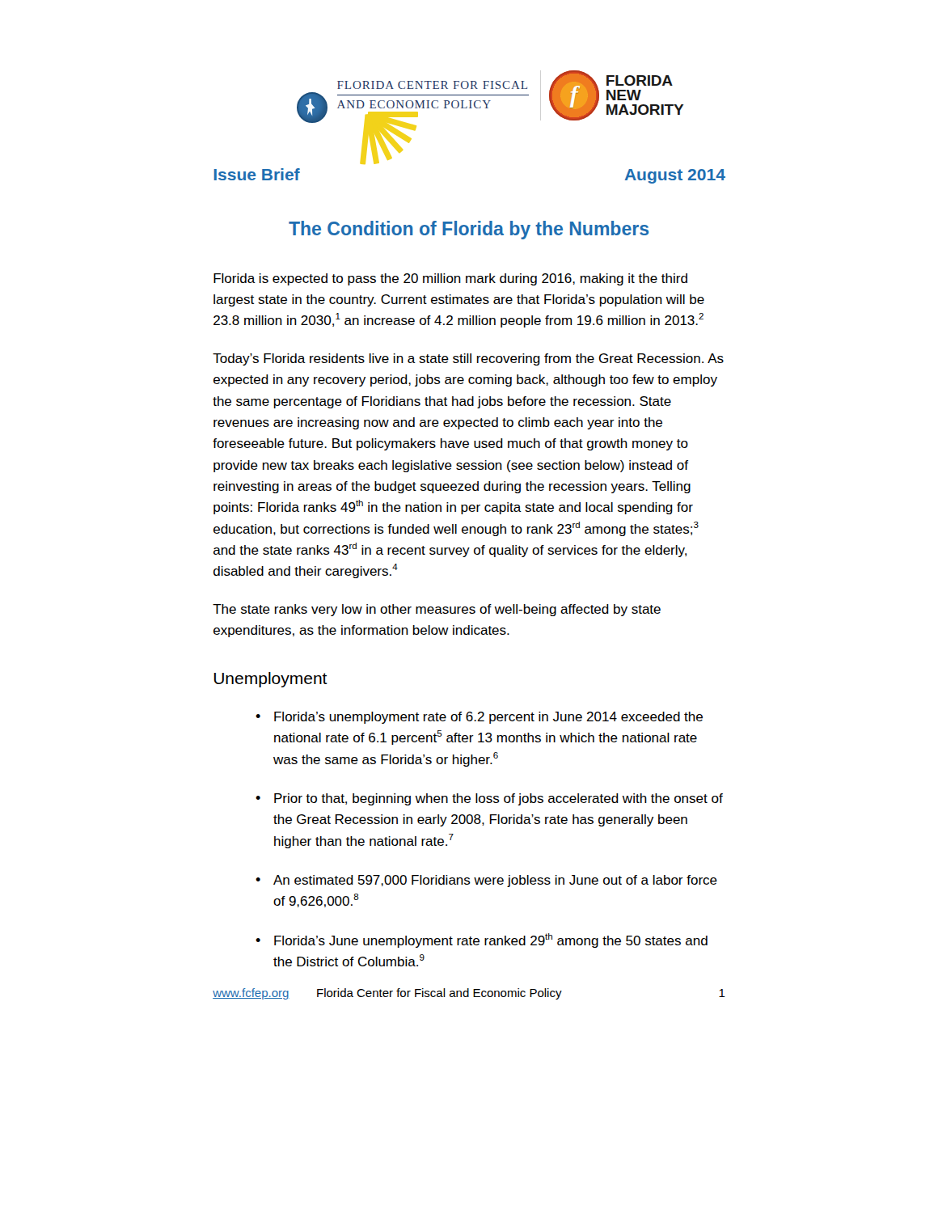Florida Center for Fiscal and Economic Policy
Florida New Majority
Issue Brief August 2014
The Condition of Florida by the Numbers
Florida is expected to pass the 20 million mark during 2016, making it the third largest state in the country. Current estimates are that Florida’s population will be 23.8 million in 2030,1 an increase of 4.2 million people from 19.6 million in 2013.2
Today’s Florida residents live in a state still recovering from the Great Recession. As expected in any recovery period, jobs are coming back, although too few to employ the same percentage of Floridians that had jobs before the recession. State revenues are increasing now and are expected to climb each year into the foreseeable future. But policymakers have used much of that growth money to provide new tax breaks each legislative session (see section below) instead of reinvesting in areas of the budget squeezed during the recession years. Telling points: Florida ranks 49th in the nation in per capita state and local spending for education, but corrections is funded well enough to rank 23rd among the states;3 and the state ranks 43rd in a recent survey of quality of services for the elderly, disabled and their caregivers.4
The state ranks very low in other measures of well-being affected by state expenditures, as the information below indicates.
Unemployment
Florida’s unemployment rate of 6.2 percent in June 2014 exceeded the national rate of 6.1 percent5 after 13 months in which the national rate was the same as Florida’s or higher.6
Prior to that, beginning when the loss of jobs accelerated with the onset of the Great Recession in early 2008, Florida’s rate has generally been higher than the national rate.7
An estimated 597,000 Floridians were jobless in June out of a labor force of 9,626,000.8
Florida’s June unemployment rate ranked 29th among the 50 states and the District of Columbia.9
www.fcfep.org Florida Center for Fiscal and Economic Policy 1